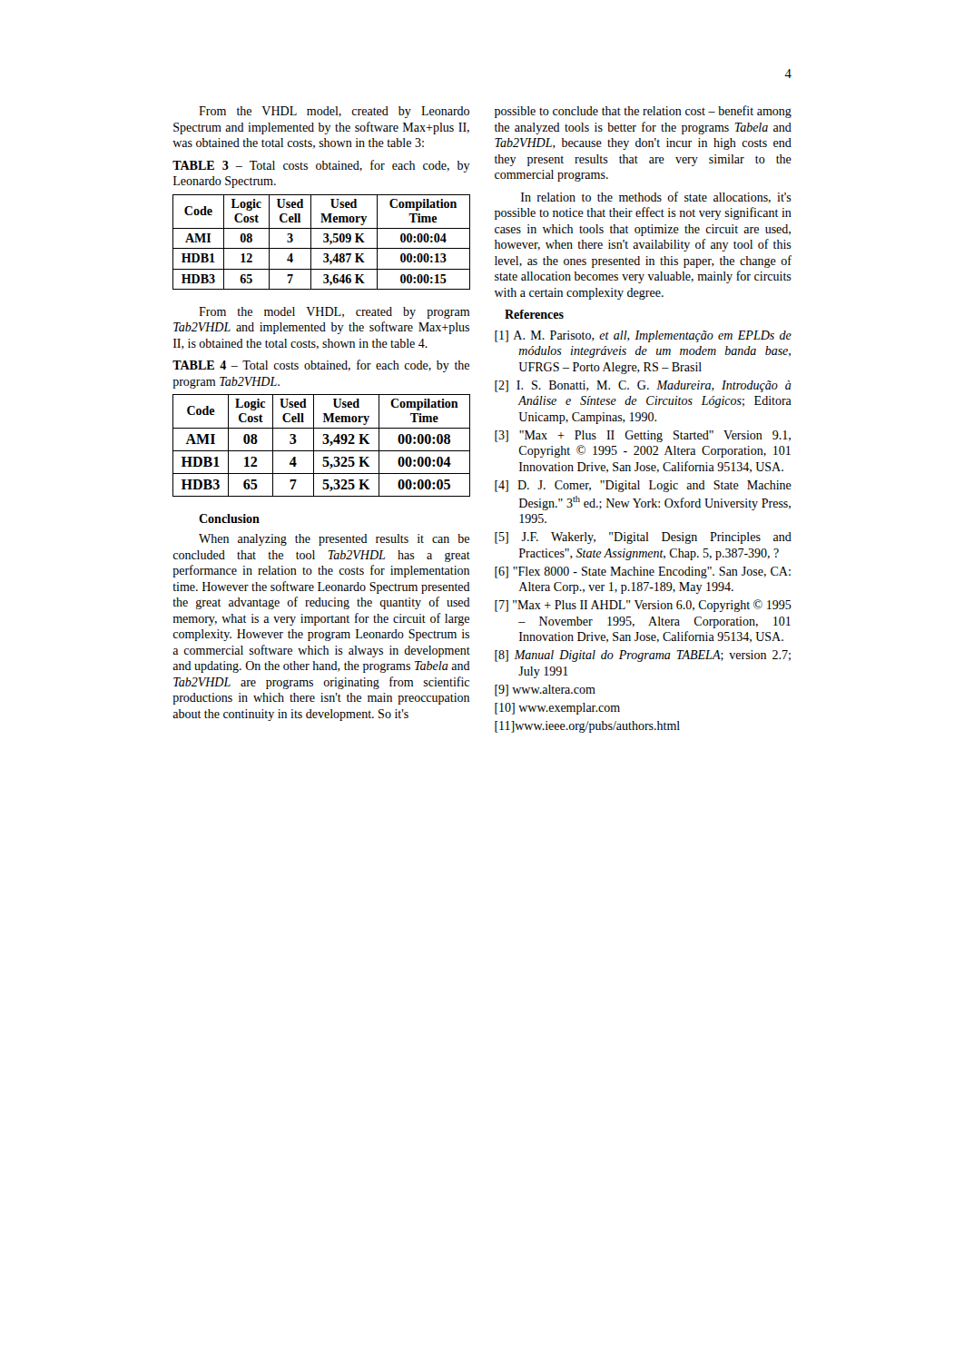4
From the VHDL model, created by Leonardo Spectrum and implemented by the software Max+plus II, was obtained the total costs, shown in the table 3:
TABLE 3 – Total costs obtained, for each code, by Leonardo Spectrum.
| Code | Logic Cost | Used Cell | Used Memory | Compilation Time |
| --- | --- | --- | --- | --- |
| AMI | 08 | 3 | 3,509 K | 00:00:04 |
| HDB1 | 12 | 4 | 3,487 K | 00:00:13 |
| HDB3 | 65 | 7 | 3,646 K | 00:00:15 |
From the model VHDL, created by program Tab2VHDL and implemented by the software Max+plus II, is obtained the total costs, shown in the table 4.
TABLE 4 – Total costs obtained, for each code, by the program Tab2VHDL.
| Code | Logic Cost | Used Cell | Used Memory | Compilation Time |
| --- | --- | --- | --- | --- |
| AMI | 08 | 3 | 3,492 K | 00:00:08 |
| HDB1 | 12 | 4 | 5,325 K | 00:00:04 |
| HDB3 | 65 | 7 | 5,325 K | 00:00:05 |
Conclusion
When analyzing the presented results it can be concluded that the tool Tab2VHDL has a great performance in relation to the costs for implementation time. However the software Leonardo Spectrum presented the great advantage of reducing the quantity of used memory, what is a very important for the circuit of large complexity. However the program Leonardo Spectrum is a commercial software which is always in development and updating. On the other hand, the programs Tabela and Tab2VHDL are programs originating from scientific productions in which there isn't the main preoccupation about the continuity in its development. So it's
possible to conclude that the relation cost – benefit among the analyzed tools is better for the programs Tabela and Tab2VHDL, because they don't incur in high costs end they present results that are very similar to the commercial programs.
In relation to the methods of state allocations, it's possible to notice that their effect is not very significant in cases in which tools that optimize the circuit are used, however, when there isn't availability of any tool of this level, as the ones presented in this paper, the change of state allocation becomes very valuable, mainly for circuits with a certain complexity degree.
References
[1] A. M. Parisoto, et all, Implementação em EPLDs de módulos integráveis de um modem banda base, UFRGS – Porto Alegre, RS – Brasil
[2] I. S. Bonatti, M. C. G. Madureira, Introdução à Análise e Síntese de Circuitos Lógicos; Editora Unicamp, Campinas, 1990.
[3] "Max + Plus II Getting Started" Version 9.1, Copyright © 1995 - 2002 Altera Corporation, 101 Innovation Drive, San Jose, California 95134, USA.
[4] D. J. Comer, "Digital Logic and State Machine Design." 3th ed.; New York: Oxford University Press, 1995.
[5] J.F. Wakerly, "Digital Design Principles and Practices", State Assignment, Chap. 5, p.387-390, ?
[6] "Flex 8000 - State Machine Encoding". San Jose, CA: Altera Corp., ver 1, p.187-189, May 1994.
[7] "Max + Plus II AHDL" Version 6.0, Copyright © 1995 – November 1995, Altera Corporation, 101 Innovation Drive, San Jose, California 95134, USA.
[8] Manual Digital do Programa TABELA; version 2.7; July 1991
[9] www.altera.com
[10] www.exemplar.com
[11]www.ieee.org/pubs/authors.html